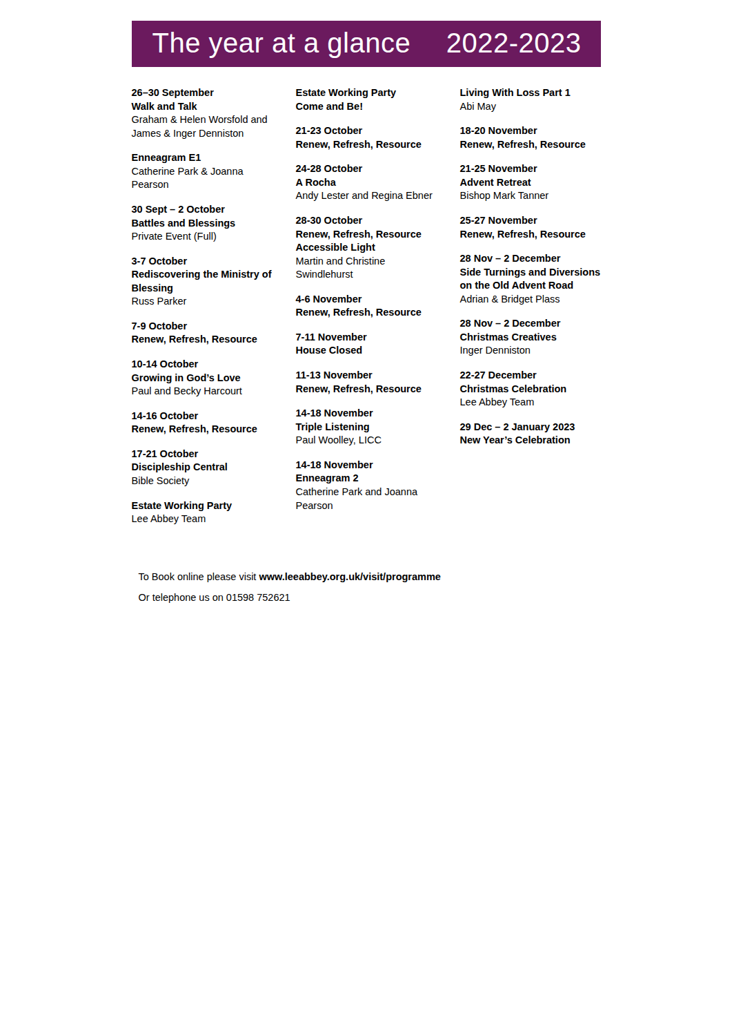The year at a glance 2022-2023
26–30 September Walk and Talk Graham & Helen Worsfold and James & Inger Denniston
Enneagram E1 Catherine Park & Joanna Pearson
30 Sept – 2 October Battles and Blessings Private Event (Full)
3-7 October Rediscovering the Ministry of Blessing Russ Parker
7-9 October Renew, Refresh, Resource
10-14 October Growing in God’s Love Paul and Becky Harcourt
14-16 October Renew, Refresh, Resource
17-21 October Discipleship Central Bible Society
Estate Working Party Lee Abbey Team
Estate Working Party Come and Be!
21-23 October Renew, Refresh, Resource
24-28 October A Rocha Andy Lester and Regina Ebner
28-30 October Renew, Refresh, Resource Accessible Light Martin and Christine Swindlehurst
4-6 November Renew, Refresh, Resource
7-11 November House Closed
11-13 November Renew, Refresh, Resource
14-18 November Triple Listening Paul Woolley, LICC
14-18 November Enneagram 2 Catherine Park and Joanna Pearson
Living With Loss Part 1 Abi May
18-20 November Renew, Refresh, Resource
21-25 November Advent Retreat Bishop Mark Tanner
25-27 November Renew, Refresh, Resource
28 Nov – 2 December Side Turnings and Diversions on the Old Advent Road Adrian & Bridget Plass
28 Nov – 2 December Christmas Creatives Inger Denniston
22-27 December Christmas Celebration Lee Abbey Team
29 Dec – 2 January 2023 New Year’s Celebration
To Book online please visit www.leeabbey.org.uk/visit/programme
Or telephone us on 01598 752621